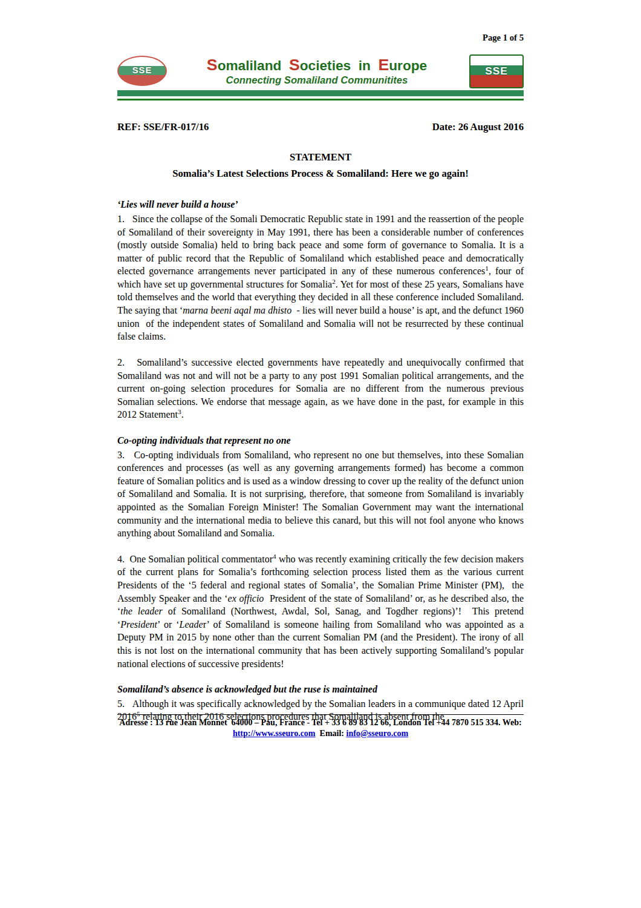Page 1 of 5
Somaliland Societies in Europe
Connecting Somaliland Communitites
REF: SSE/FR-017/16 Date: 26 August 2016
STATEMENT
Somalia’s Latest Selections Process & Somaliland: Here we go again!
‘Lies will never build a house’
1. Since the collapse of the Somali Democratic Republic state in 1991 and the reassertion of the people of Somaliland of their sovereignty in May 1991, there has been a considerable number of conferences (mostly outside Somalia) held to bring back peace and some form of governance to Somalia. It is a matter of public record that the Republic of Somaliland which established peace and democratically elected governance arrangements never participated in any of these numerous conferences1, four of which have set up governmental structures for Somalia2. Yet for most of these 25 years, Somalians have told themselves and the world that everything they decided in all these conference included Somaliland. The saying that ‘marna beeni aqal ma dhisto - lies will never build a house’ is apt, and the defunct 1960 union of the independent states of Somaliland and Somalia will not be resurrected by these continual false claims.
2. Somaliland’s successive elected governments have repeatedly and unequivocally confirmed that Somaliland was not and will not be a party to any post 1991 Somalian political arrangements, and the current on-going selection procedures for Somalia are no different from the numerous previous Somalian selections. We endorse that message again, as we have done in the past, for example in this 2012 Statement3.
Co-opting individuals that represent no one
3. Co-opting individuals from Somaliland, who represent no one but themselves, into these Somalian conferences and processes (as well as any governing arrangements formed) has become a common feature of Somalian politics and is used as a window dressing to cover up the reality of the defunct union of Somaliland and Somalia. It is not surprising, therefore, that someone from Somaliland is invariably appointed as the Somalian Foreign Minister! The Somalian Government may want the international community and the international media to believe this canard, but this will not fool anyone who knows anything about Somaliland and Somalia.
4. One Somalian political commentator4 who was recently examining critically the few decision makers of the current plans for Somalia’s forthcoming selection process listed them as the various current Presidents of the ‘5 federal and regional states of Somalia’, the Somalian Prime Minister (PM), the Assembly Speaker and the ‘ex officio President of the state of Somaliland’ or, as he described also, the ‘the leader of Somaliland (Northwest, Awdal, Sol, Sanag, and Togdher regions)’! This pretend ‘President’ or ‘Leader’ of Somaliland is someone hailing from Somaliland who was appointed as a Deputy PM in 2015 by none other than the current Somalian PM (and the President). The irony of all this is not lost on the international community that has been actively supporting Somaliland’s popular national elections of successive presidents!
Somaliland’s absence is acknowledged but the ruse is maintained
5. Although it was specifically acknowledged by the Somalian leaders in a communique dated 12 April 20165 relating to their 2016 selections procedures that Somaliland is absent from the
Adresse : 13 rue Jean Monnet 64000 – Pau, France - Tel + 33 6 89 83 12 66, London Tel +44 7870 515 334. Web: http://www.sseuro.com Email: info@sseuro.com